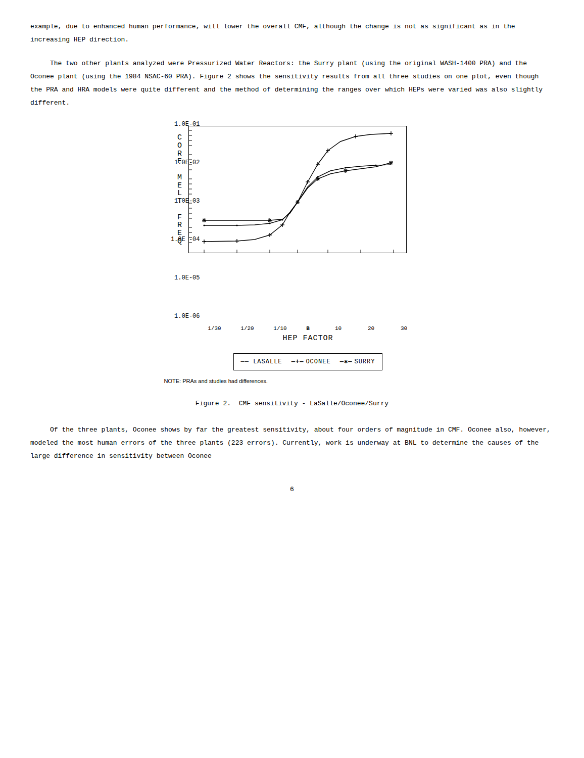example, due to enhanced human performance, will lower the overall CMF, although the change is not as significant as in the increasing HEP direction.
The two other plants analyzed were Pressurized Water Reactors: the Surry plant (using the original WASH-1400 PRA) and the Oconee plant (using the 1984 NSAC-60 PRA). Figure 2 shows the sensitivity results from all three studies on one plot, even though the PRA and HRA models were quite different and the method of determining the ranges over which HEPs were varied was also slightly different.
| C O R E M E L T F R E Q | |
| 1.0E-01 | |
| 1.0E-02 | |
| 1.0E-03 | |
| 1.0E -04 | |
| 1.0E-05 | |
| 1.0E-06 | |
1/30 1/20 1/10 B 10 20 30
HEP FACTOR
—— LASALLE —+—OCONEE —✱—SURRY
NOTE: PRAs and studies had differences.
Figure 2. CMF sensitivity - LaSalle/Oconee/Surry
Of the three plants, Oconee shows by far the greatest sensitivity, about four orders of magnitude in CMF. Oconee also, however, modeled the most human errors of the three plants (223 errors). Currently, work is underway at BNL to determine the causes of the large difference in sensitivity between Oconee
6